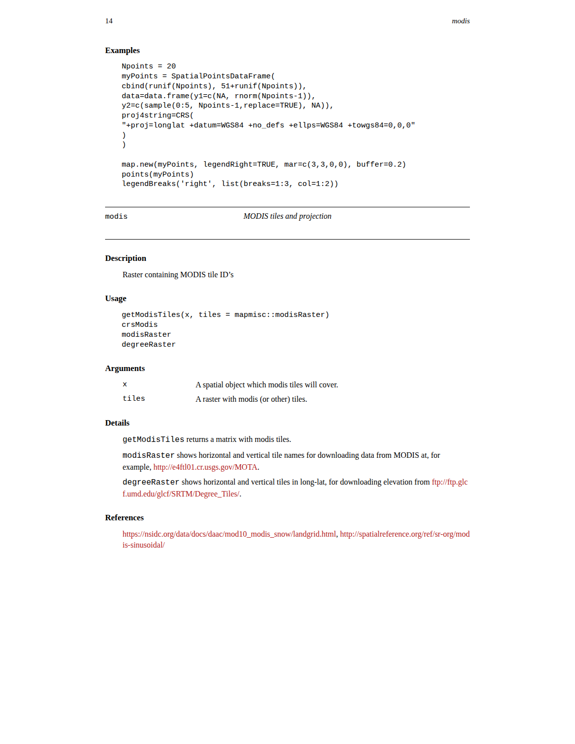14 modis
Examples
Npoints = 20
myPoints = SpatialPointsDataFrame(
cbind(runif(Npoints), 51+runif(Npoints)),
data=data.frame(y1=c(NA, rnorm(Npoints-1)),
y2=c(sample(0:5, Npoints-1,replace=TRUE), NA)),
proj4string=CRS(
"+proj=longlat +datum=WGS84 +no_defs +ellps=WGS84 +towgs84=0,0,0"
)
)

map.new(myPoints, legendRight=TRUE, mar=c(3,3,0,0), buffer=0.2)
points(myPoints)
legendBreaks('right', list(breaks=1:3, col=1:2))
modis MODIS tiles and projection
Description
Raster containing MODIS tile ID’s
Usage
getModisTiles(x, tiles = mapmisc::modisRaster)
crsModis
modisRaster
degreeRaster
Arguments
x
A spatial object which modis tiles will cover.
tiles
A raster with modis (or other) tiles.
Details
getModisTiles returns a matrix with modis tiles.
modisRaster shows horizontal and vertical tile names for downloading data from MODIS at, for example, http://e4ftl01.cr.usgs.gov/MOTA.
degreeRaster shows horizontal and vertical tiles in long-lat, for downloading elevation from ftp://ftp.glcf.umd.edu/glcf/SRTM/Degree_Tiles/.
References
https://nsidc.org/data/docs/daac/mod10_modis_snow/landgrid.html, http://spatialreference.org/ref/sr-org/modis-sinusoidal/